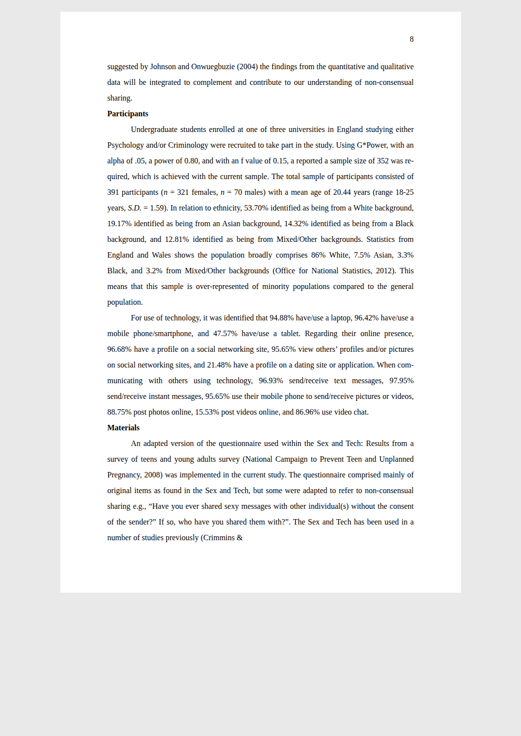8
suggested by Johnson and Onwuegbuzie (2004) the findings from the quantitative and qualitative data will be integrated to complement and contribute to our understanding of non-consensual sharing.
Participants
Undergraduate students enrolled at one of three universities in England studying either Psychology and/or Criminology were recruited to take part in the study. Using G*Power, with an alpha of .05, a power of 0.80, and with an f value of 0.15, a reported a sample size of 352 was required, which is achieved with the current sample. The total sample of participants consisted of 391 participants (n = 321 females, n = 70 males) with a mean age of 20.44 years (range 18-25 years, S.D. = 1.59). In relation to ethnicity, 53.70% identified as being from a White background, 19.17% identified as being from an Asian background, 14.32% identified as being from a Black background, and 12.81% identified as being from Mixed/Other backgrounds. Statistics from England and Wales shows the population broadly comprises 86% White, 7.5% Asian, 3.3% Black, and 3.2% from Mixed/Other backgrounds (Office for National Statistics, 2012). This means that this sample is over-represented of minority populations compared to the general population.
For use of technology, it was identified that 94.88% have/use a laptop, 96.42% have/use a mobile phone/smartphone, and 47.57% have/use a tablet. Regarding their online presence, 96.68% have a profile on a social networking site, 95.65% view others’ profiles and/or pictures on social networking sites, and 21.48% have a profile on a dating site or application. When communicating with others using technology, 96.93% send/receive text messages, 97.95% send/receive instant messages, 95.65% use their mobile phone to send/receive pictures or videos, 88.75% post photos online, 15.53% post videos online, and 86.96% use video chat.
Materials
An adapted version of the questionnaire used within the Sex and Tech: Results from a survey of teens and young adults survey (National Campaign to Prevent Teen and Unplanned Pregnancy, 2008) was implemented in the current study. The questionnaire comprised mainly of original items as found in the Sex and Tech, but some were adapted to refer to non-consensual sharing e.g., “Have you ever shared sexy messages with other individual(s) without the consent of the sender?” If so, who have you shared them with?”. The Sex and Tech has been used in a number of studies previously (Crimmins &